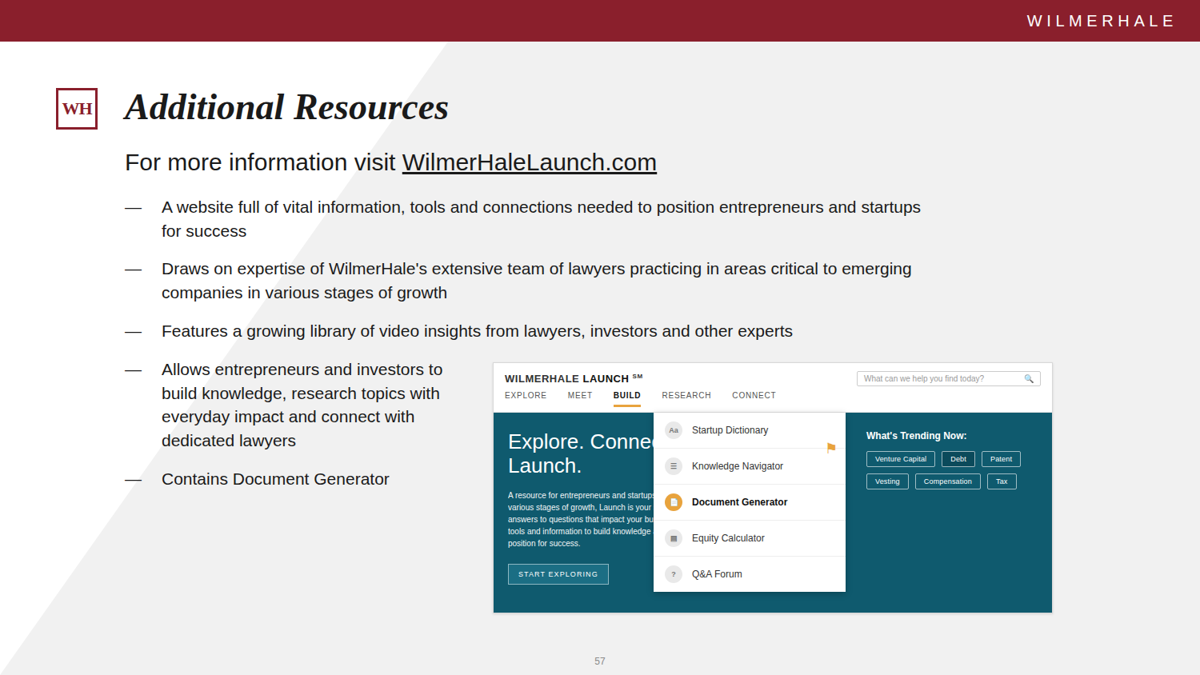WILMERHALE
WH
Additional Resources
For more information visit WilmerHaleLaunch.com
A website full of vital information, tools and connections needed to position entrepreneurs and startups for success
Draws on expertise of WilmerHale's extensive team of lawyers practicing in areas critical to emerging companies in various stages of growth
Features a growing library of video insights from lawyers, investors and other experts
Allows entrepreneurs and investors to build knowledge, research topics with everyday impact and connect with dedicated lawyers
Contains Document Generator
WILMERHALE LAUNCH SM
What can we help you find today?🔍
EXPLORE MEET BUILD RESEARCH CONNECT
Explore. Connect.
Launch.
A resource for entrepreneurs and startups in various stages of growth, Launch is your source for answers to questions that impact your business, the tools and information to build knowledge and position for success.
START EXPLORING
Aa Startup Dictionary
☰Knowledge Navigator
📄Document Generator
▤Equity Calculator
?Q&A Forum
⚑
What's Trending Now:
Venture Capital Debt Patent Vesting Compensation Tax
57